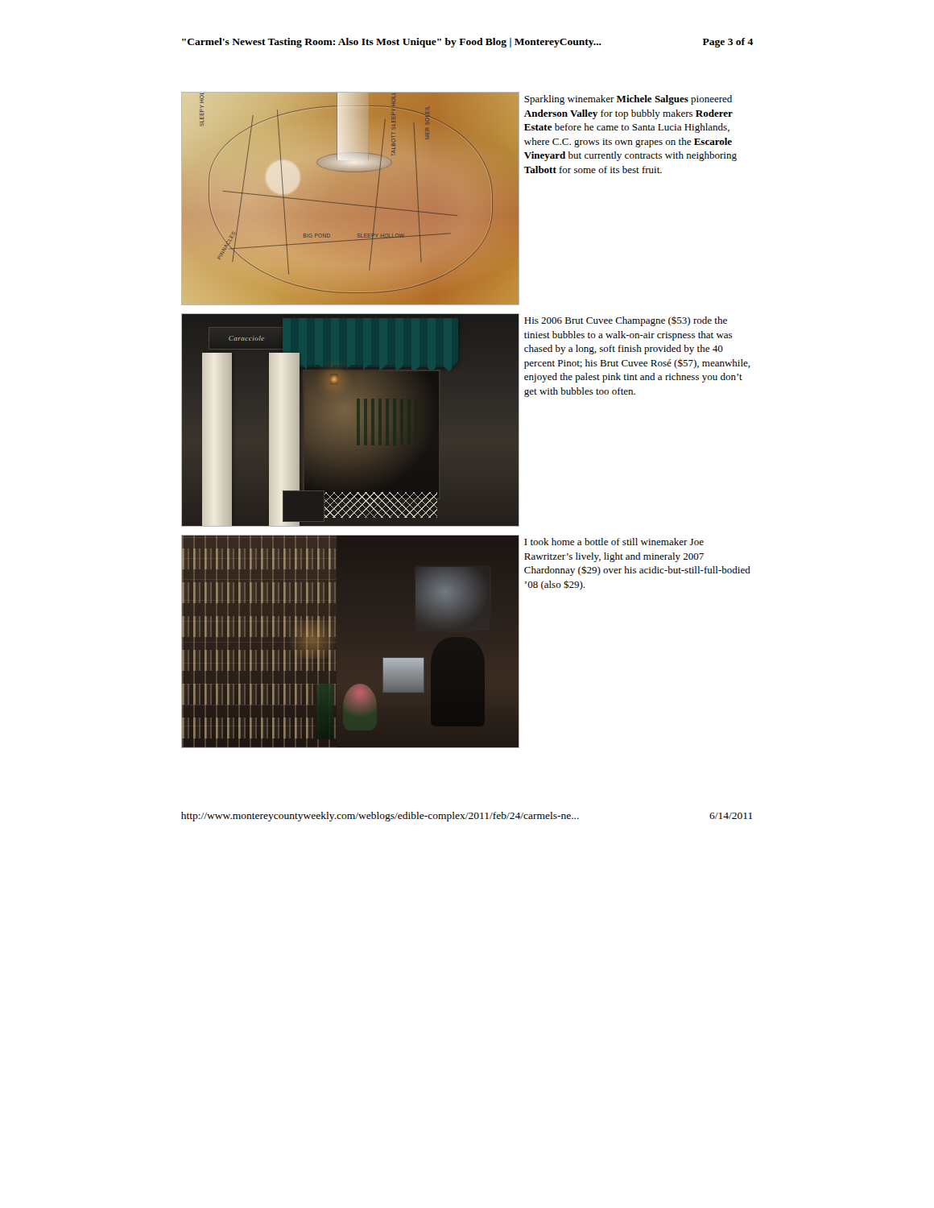"Carmel's Newest Tasting Room: Also Its Most Unique" by Food Blog | MontereyCounty... Page 3 of 4
SLEEPY HOLLOW WEST TALBOTT SLEEPY HOLLOW NORTH MER SOLEIL BIG POND SLEEPY HOLLOW PINNACLES
Sparkling winemaker Michele Salgues pioneered Anderson Valley for top bubbly makers Roderer Estate before he came to Santa Lucia Highlands, where C.C. grows its own grapes on the Escarole Vineyard but currently contracts with neighboring Talbott for some of its best fruit.
Caracciole
His 2006 Brut Cuvee Champagne ($53) rode the tiniest bubbles to a walk-on-air crispness that was chased by a long, soft finish provided by the 40 percent Pinot; his Brut Cuvee Rosé ($57), meanwhile, enjoyed the palest pink tint and a richness you don’t get with bubbles too often.
I took home a bottle of still winemaker Joe Rawritzer’s lively, light and mineraly 2007 Chardonnay ($29) over his acidic-but-still-full-bodied ’08 (also $29).
http://www.montereycountyweekly.com/weblogs/edible-complex/2011/feb/24/carmels-ne... 6/14/2011